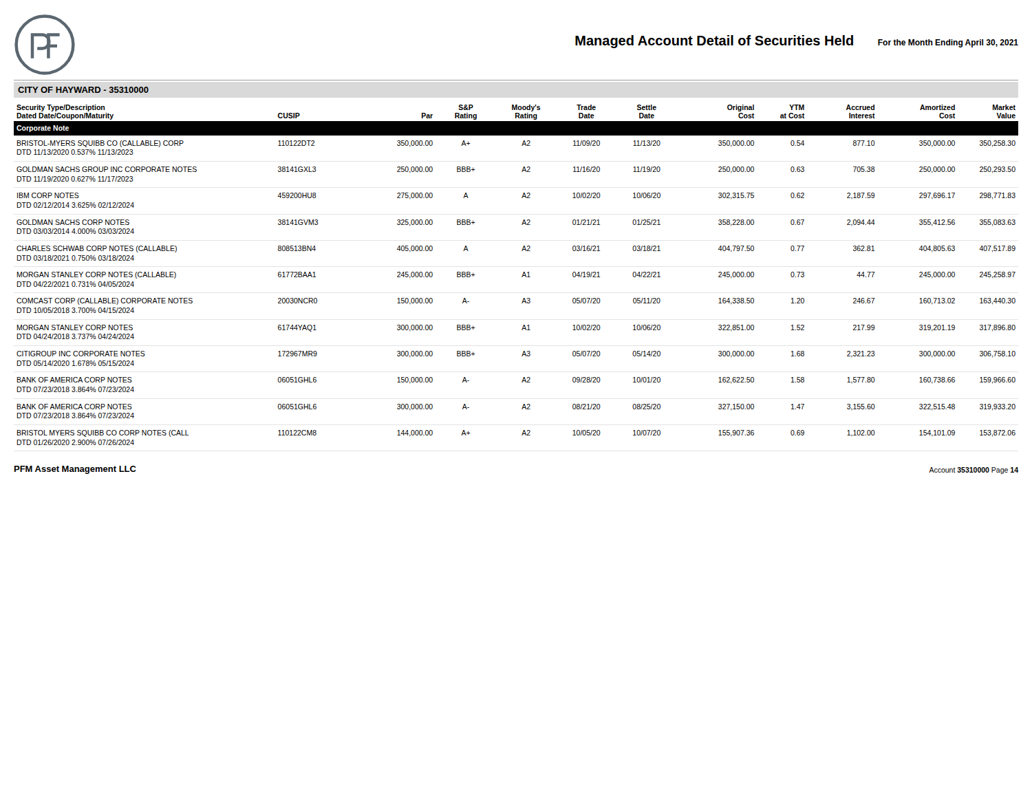Managed Account Detail of Securities Held
For the Month Ending April 30, 2021
CITY OF HAYWARD - 35310000
| Security Type/Description Dated Date/Coupon/Maturity | CUSIP | Par | S&P Rating | Moody's Rating | Trade Date | Settle Date | Original Cost | YTM at Cost | Accrued Interest | Amortized Cost | Market Value |
| --- | --- | --- | --- | --- | --- | --- | --- | --- | --- | --- | --- |
| Corporate Note |
| BRISTOL-MYERS SQUIBB CO (CALLABLE) CORP DTD 11/13/2020 0.537% 11/13/2023 | 110122DT2 | 350,000.00 | A+ | A2 | 11/09/20 | 11/13/20 | 350,000.00 | 0.54 | 877.10 | 350,000.00 | 350,258.30 |
| GOLDMAN SACHS GROUP INC CORPORATE NOTES DTD 11/19/2020 0.627% 11/17/2023 | 38141GXL3 | 250,000.00 | BBB+ | A2 | 11/16/20 | 11/19/20 | 250,000.00 | 0.63 | 705.38 | 250,000.00 | 250,293.50 |
| IBM CORP NOTES DTD 02/12/2014 3.625% 02/12/2024 | 459200HU8 | 275,000.00 | A | A2 | 10/02/20 | 10/06/20 | 302,315.75 | 0.62 | 2,187.59 | 297,696.17 | 298,771.83 |
| GOLDMAN SACHS CORP NOTES DTD 03/03/2014 4.000% 03/03/2024 | 38141GVM3 | 325,000.00 | BBB+ | A2 | 01/21/21 | 01/25/21 | 358,228.00 | 0.67 | 2,094.44 | 355,412.56 | 355,083.63 |
| CHARLES SCHWAB CORP NOTES (CALLABLE) DTD 03/18/2021 0.750% 03/18/2024 | 808513BN4 | 405,000.00 | A | A2 | 03/16/21 | 03/18/21 | 404,797.50 | 0.77 | 362.81 | 404,805.63 | 407,517.89 |
| MORGAN STANLEY CORP NOTES (CALLABLE) DTD 04/22/2021 0.731% 04/05/2024 | 61772BAA1 | 245,000.00 | BBB+ | A1 | 04/19/21 | 04/22/21 | 245,000.00 | 0.73 | 44.77 | 245,000.00 | 245,258.97 |
| COMCAST CORP (CALLABLE) CORPORATE NOTES DTD 10/05/2018 3.700% 04/15/2024 | 20030NCR0 | 150,000.00 | A- | A3 | 05/07/20 | 05/11/20 | 164,338.50 | 1.20 | 246.67 | 160,713.02 | 163,440.30 |
| MORGAN STANLEY CORP NOTES DTD 04/24/2018 3.737% 04/24/2024 | 61744YAQ1 | 300,000.00 | BBB+ | A1 | 10/02/20 | 10/06/20 | 322,851.00 | 1.52 | 217.99 | 319,201.19 | 317,896.80 |
| CITIGROUP INC CORPORATE NOTES DTD 05/14/2020 1.678% 05/15/2024 | 172967MR9 | 300,000.00 | BBB+ | A3 | 05/07/20 | 05/14/20 | 300,000.00 | 1.68 | 2,321.23 | 300,000.00 | 306,758.10 |
| BANK OF AMERICA CORP NOTES DTD 07/23/2018 3.864% 07/23/2024 | 06051GHL6 | 150,000.00 | A- | A2 | 09/28/20 | 10/01/20 | 162,622.50 | 1.58 | 1,577.80 | 160,738.66 | 159,966.60 |
| BANK OF AMERICA CORP NOTES DTD 07/23/2018 3.864% 07/23/2024 | 06051GHL6 | 300,000.00 | A- | A2 | 08/21/20 | 08/25/20 | 327,150.00 | 1.47 | 3,155.60 | 322,515.48 | 319,933.20 |
| BRISTOL MYERS SQUIBB CO CORP NOTES (CALL DTD 01/26/2020 2.900% 07/26/2024 | 110122CM8 | 144,000.00 | A+ | A2 | 10/05/20 | 10/07/20 | 155,907.36 | 0.69 | 1,102.00 | 154,101.09 | 153,872.06 |
PFM Asset Management LLC
Account 35310000 Page 14